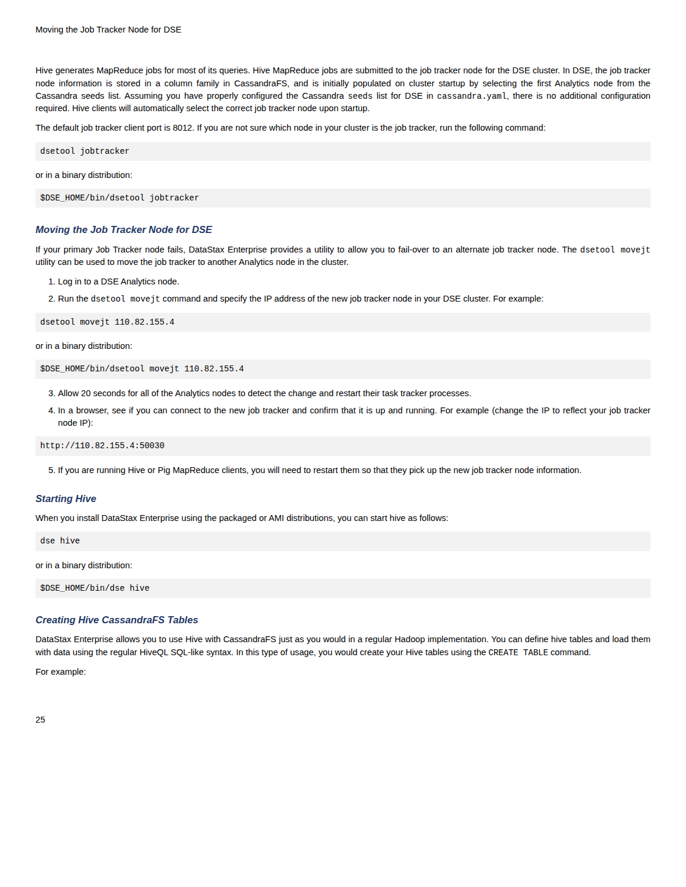Moving the Job Tracker Node for DSE
Hive generates MapReduce jobs for most of its queries. Hive MapReduce jobs are submitted to the job tracker node for the DSE cluster. In DSE, the job tracker node information is stored in a column family in CassandraFS, and is initially populated on cluster startup by selecting the first Analytics node from the Cassandra seeds list. Assuming you have properly configured the Cassandra seeds list for DSE in cassandra.yaml, there is no additional configuration required. Hive clients will automatically select the correct job tracker node upon startup.
The default job tracker client port is 8012. If you are not sure which node in your cluster is the job tracker, run the following command:
dsetool jobtracker
or in a binary distribution:
$DSE_HOME/bin/dsetool jobtracker
Moving the Job Tracker Node for DSE
If your primary Job Tracker node fails, DataStax Enterprise provides a utility to allow you to fail-over to an alternate job tracker node. The dsetool movejt utility can be used to move the job tracker to another Analytics node in the cluster.
Log in to a DSE Analytics node.
Run the dsetool movejt command and specify the IP address of the new job tracker node in your DSE cluster. For example:
dsetool movejt 110.82.155.4
or in a binary distribution:
$DSE_HOME/bin/dsetool movejt 110.82.155.4
Allow 20 seconds for all of the Analytics nodes to detect the change and restart their task tracker processes.
In a browser, see if you can connect to the new job tracker and confirm that it is up and running. For example (change the IP to reflect your job tracker node IP):
http://110.82.155.4:50030
If you are running Hive or Pig MapReduce clients, you will need to restart them so that they pick up the new job tracker node information.
Starting Hive
When you install DataStax Enterprise using the packaged or AMI distributions, you can start hive as follows:
dse hive
or in a binary distribution:
$DSE_HOME/bin/dse hive
Creating Hive CassandraFS Tables
DataStax Enterprise allows you to use Hive with CassandraFS just as you would in a regular Hadoop implementation. You can define hive tables and load them with data using the regular HiveQL SQL-like syntax. In this type of usage, you would create your Hive tables using the CREATE TABLE command.
For example:
25